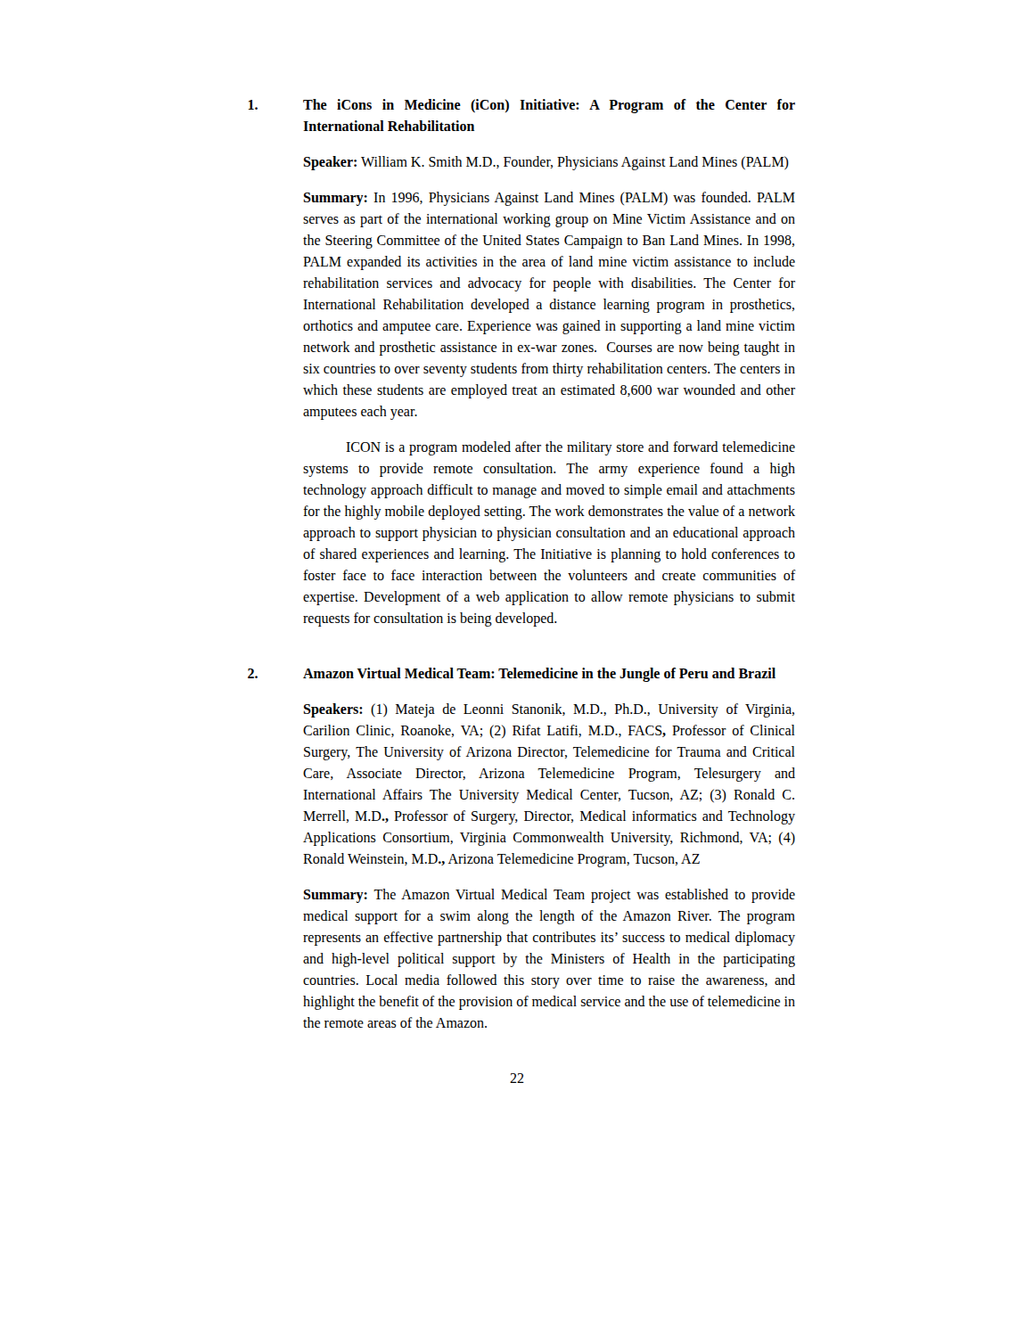1.
The iCons in Medicine (iCon) Initiative: A Program of the Center for International Rehabilitation
Speaker: William K. Smith M.D., Founder, Physicians Against Land Mines (PALM)
Summary: In 1996, Physicians Against Land Mines (PALM) was founded. PALM serves as part of the international working group on Mine Victim Assistance and on the Steering Committee of the United States Campaign to Ban Land Mines. In 1998, PALM expanded its activities in the area of land mine victim assistance to include rehabilitation services and advocacy for people with disabilities. The Center for International Rehabilitation developed a distance learning program in prosthetics, orthotics and amputee care. Experience was gained in supporting a land mine victim network and prosthetic assistance in ex-war zones. Courses are now being taught in six countries to over seventy students from thirty rehabilitation centers. The centers in which these students are employed treat an estimated 8,600 war wounded and other amputees each year.
ICON is a program modeled after the military store and forward telemedicine systems to provide remote consultation. The army experience found a high technology approach difficult to manage and moved to simple email and attachments for the highly mobile deployed setting. The work demonstrates the value of a network approach to support physician to physician consultation and an educational approach of shared experiences and learning. The Initiative is planning to hold conferences to foster face to face interaction between the volunteers and create communities of expertise. Development of a web application to allow remote physicians to submit requests for consultation is being developed.
2.
Amazon Virtual Medical Team: Telemedicine in the Jungle of Peru and Brazil
Speakers: (1) Mateja de Leonni Stanonik, M.D., Ph.D., University of Virginia, Carilion Clinic, Roanoke, VA; (2) Rifat Latifi, M.D., FACS, Professor of Clinical Surgery, The University of Arizona Director, Telemedicine for Trauma and Critical Care, Associate Director, Arizona Telemedicine Program, Telesurgery and International Affairs The University Medical Center, Tucson, AZ; (3) Ronald C. Merrell, M.D., Professor of Surgery, Director, Medical informatics and Technology Applications Consortium, Virginia Commonwealth University, Richmond, VA; (4) Ronald Weinstein, M.D., Arizona Telemedicine Program, Tucson, AZ
Summary: The Amazon Virtual Medical Team project was established to provide medical support for a swim along the length of the Amazon River. The program represents an effective partnership that contributes its’ success to medical diplomacy and high-level political support by the Ministers of Health in the participating countries. Local media followed this story over time to raise the awareness, and highlight the benefit of the provision of medical service and the use of telemedicine in the remote areas of the Amazon.
22